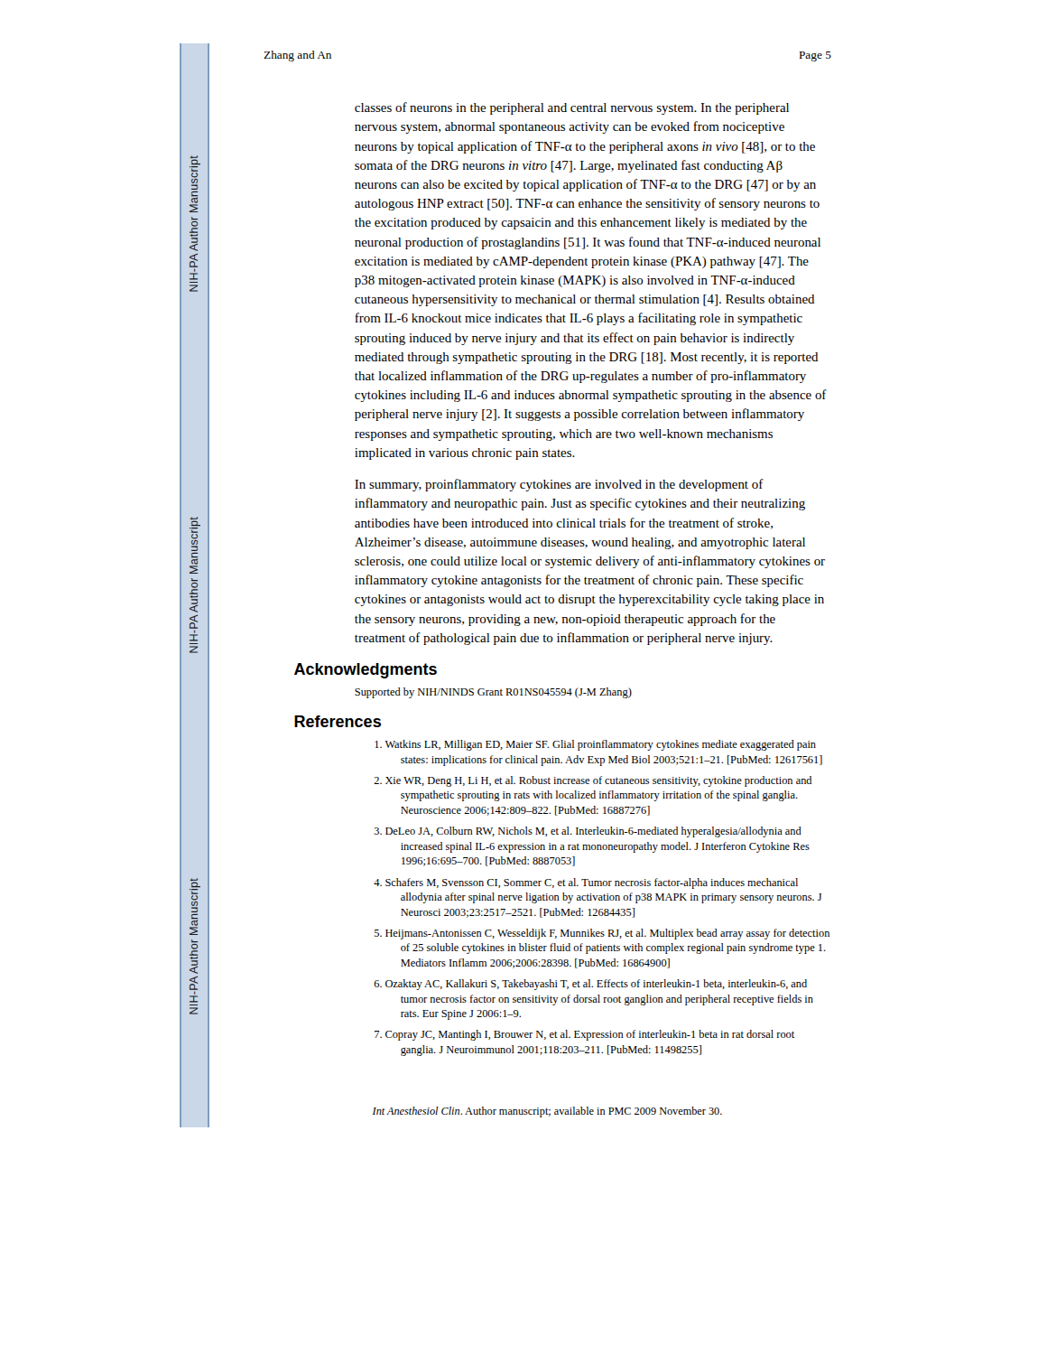NIH-PA Author Manuscript NIH-PA Author Manuscript NIH-PA Author Manuscript
Zhang and An
Page 5
classes of neurons in the peripheral and central nervous system. In the peripheral nervous system, abnormal spontaneous activity can be evoked from nociceptive neurons by topical application of TNF-α to the peripheral axons in vivo [48], or to the somata of the DRG neurons in vitro [47]. Large, myelinated fast conducting Aβ neurons can also be excited by topical application of TNF-α to the DRG [47] or by an autologous HNP extract [50]. TNF-α can enhance the sensitivity of sensory neurons to the excitation produced by capsaicin and this enhancement likely is mediated by the neuronal production of prostaglandins [51]. It was found that TNF-α-induced neuronal excitation is mediated by cAMP-dependent protein kinase (PKA) pathway [47]. The p38 mitogen-activated protein kinase (MAPK) is also involved in TNF-α-induced cutaneous hypersensitivity to mechanical or thermal stimulation [4]. Results obtained from IL-6 knockout mice indicates that IL-6 plays a facilitating role in sympathetic sprouting induced by nerve injury and that its effect on pain behavior is indirectly mediated through sympathetic sprouting in the DRG [18]. Most recently, it is reported that localized inflammation of the DRG up-regulates a number of pro-inflammatory cytokines including IL-6 and induces abnormal sympathetic sprouting in the absence of peripheral nerve injury [2]. It suggests a possible correlation between inflammatory responses and sympathetic sprouting, which are two well-known mechanisms implicated in various chronic pain states.
In summary, proinflammatory cytokines are involved in the development of inflammatory and neuropathic pain. Just as specific cytokines and their neutralizing antibodies have been introduced into clinical trials for the treatment of stroke, Alzheimer’s disease, autoimmune diseases, wound healing, and amyotrophic lateral sclerosis, one could utilize local or systemic delivery of anti-inflammatory cytokines or inflammatory cytokine antagonists for the treatment of chronic pain. These specific cytokines or antagonists would act to disrupt the hyperexcitability cycle taking place in the sensory neurons, providing a new, non-opioid therapeutic approach for the treatment of pathological pain due to inflammation or peripheral nerve injury.
Acknowledgments
Supported by NIH/NINDS Grant R01NS045594 (J-M Zhang)
References
Watkins LR, Milligan ED, Maier SF. Glial proinflammatory cytokines mediate exaggerated pain states: implications for clinical pain. Adv Exp Med Biol 2003;521:1–21. [PubMed: 12617561]
Xie WR, Deng H, Li H, et al. Robust increase of cutaneous sensitivity, cytokine production and sympathetic sprouting in rats with localized inflammatory irritation of the spinal ganglia. Neuroscience 2006;142:809–822. [PubMed: 16887276]
DeLeo JA, Colburn RW, Nichols M, et al. Interleukin-6-mediated hyperalgesia/allodynia and increased spinal IL-6 expression in a rat mononeuropathy model. J Interferon Cytokine Res 1996;16:695–700. [PubMed: 8887053]
Schafers M, Svensson CI, Sommer C, et al. Tumor necrosis factor-alpha induces mechanical allodynia after spinal nerve ligation by activation of p38 MAPK in primary sensory neurons. J Neurosci 2003;23:2517–2521. [PubMed: 12684435]
Heijmans-Antonissen C, Wesseldijk F, Munnikes RJ, et al. Multiplex bead array assay for detection of 25 soluble cytokines in blister fluid of patients with complex regional pain syndrome type 1. Mediators Inflamm 2006;2006:28398. [PubMed: 16864900]
Ozaktay AC, Kallakuri S, Takebayashi T, et al. Effects of interleukin-1 beta, interleukin-6, and tumor necrosis factor on sensitivity of dorsal root ganglion and peripheral receptive fields in rats. Eur Spine J 2006:1–9.
Copray JC, Mantingh I, Brouwer N, et al. Expression of interleukin-1 beta in rat dorsal root ganglia. J Neuroimmunol 2001;118:203–211. [PubMed: 11498255]
Int Anesthesiol Clin. Author manuscript; available in PMC 2009 November 30.